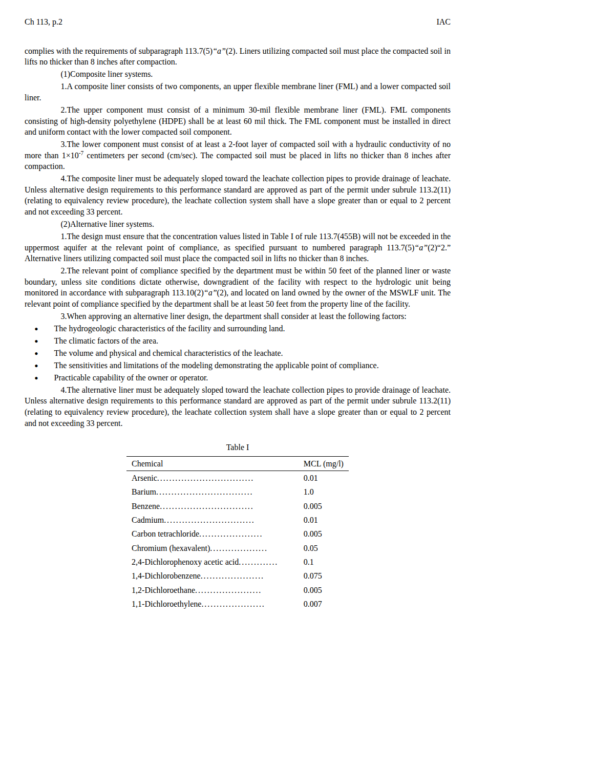Ch 113, p.2 IAC
complies with the requirements of subparagraph 113.7(5)“a”(2). Liners utilizing compacted soil must place the compacted soil in lifts no thicker than 8 inches after compaction.
(1) Composite liner systems.
1. A composite liner consists of two components, an upper flexible membrane liner (FML) and a lower compacted soil liner.
2. The upper component must consist of a minimum 30-mil flexible membrane liner (FML). FML components consisting of high-density polyethylene (HDPE) shall be at least 60 mil thick. The FML component must be installed in direct and uniform contact with the lower compacted soil component.
3. The lower component must consist of at least a 2-foot layer of compacted soil with a hydraulic conductivity of no more than 1×10-7 centimeters per second (cm/sec). The compacted soil must be placed in lifts no thicker than 8 inches after compaction.
4. The composite liner must be adequately sloped toward the leachate collection pipes to provide drainage of leachate. Unless alternative design requirements to this performance standard are approved as part of the permit under subrule 113.2(11) (relating to equivalency review procedure), the leachate collection system shall have a slope greater than or equal to 2 percent and not exceeding 33 percent.
(2) Alternative liner systems.
1. The design must ensure that the concentration values listed in Table I of rule 113.7(455B) will not be exceeded in the uppermost aquifer at the relevant point of compliance, as specified pursuant to numbered paragraph 113.7(5)“a”(2)“2.” Alternative liners utilizing compacted soil must place the compacted soil in lifts no thicker than 8 inches.
2. The relevant point of compliance specified by the department must be within 50 feet of the planned liner or waste boundary, unless site conditions dictate otherwise, downgradient of the facility with respect to the hydrologic unit being monitored in accordance with subparagraph 113.10(2)“a”(2), and located on land owned by the owner of the MSWLF unit. The relevant point of compliance specified by the department shall be at least 50 feet from the property line of the facility.
3. When approving an alternative liner design, the department shall consider at least the following factors:
The hydrogeologic characteristics of the facility and surrounding land.
The climatic factors of the area.
The volume and physical and chemical characteristics of the leachate.
The sensitivities and limitations of the modeling demonstrating the applicable point of compliance.
Practicable capability of the owner or operator.
4. The alternative liner must be adequately sloped toward the leachate collection pipes to provide drainage of leachate. Unless alternative design requirements to this performance standard are approved as part of the permit under subrule 113.2(11) (relating to equivalency review procedure), the leachate collection system shall have a slope greater than or equal to 2 percent and not exceeding 33 percent.
Table I
| Chemical | MCL (mg/l) |
| --- | --- |
| Arsenic ................................ | 0.01 |
| Barium ................................ | 1.0 |
| Benzene ............................... | 0.005 |
| Cadmium .............................. | 0.01 |
| Carbon tetrachloride ..................... | 0.005 |
| Chromium (hexavalent) ................... | 0.05 |
| 2,4-Dichlorophenoxy acetic acid ............. | 0.1 |
| 1,4-Dichlorobenzene ..................... | 0.075 |
| 1,2-Dichloroethane ...................... | 0.005 |
| 1,1-Dichloroethylene ..................... | 0.007 |